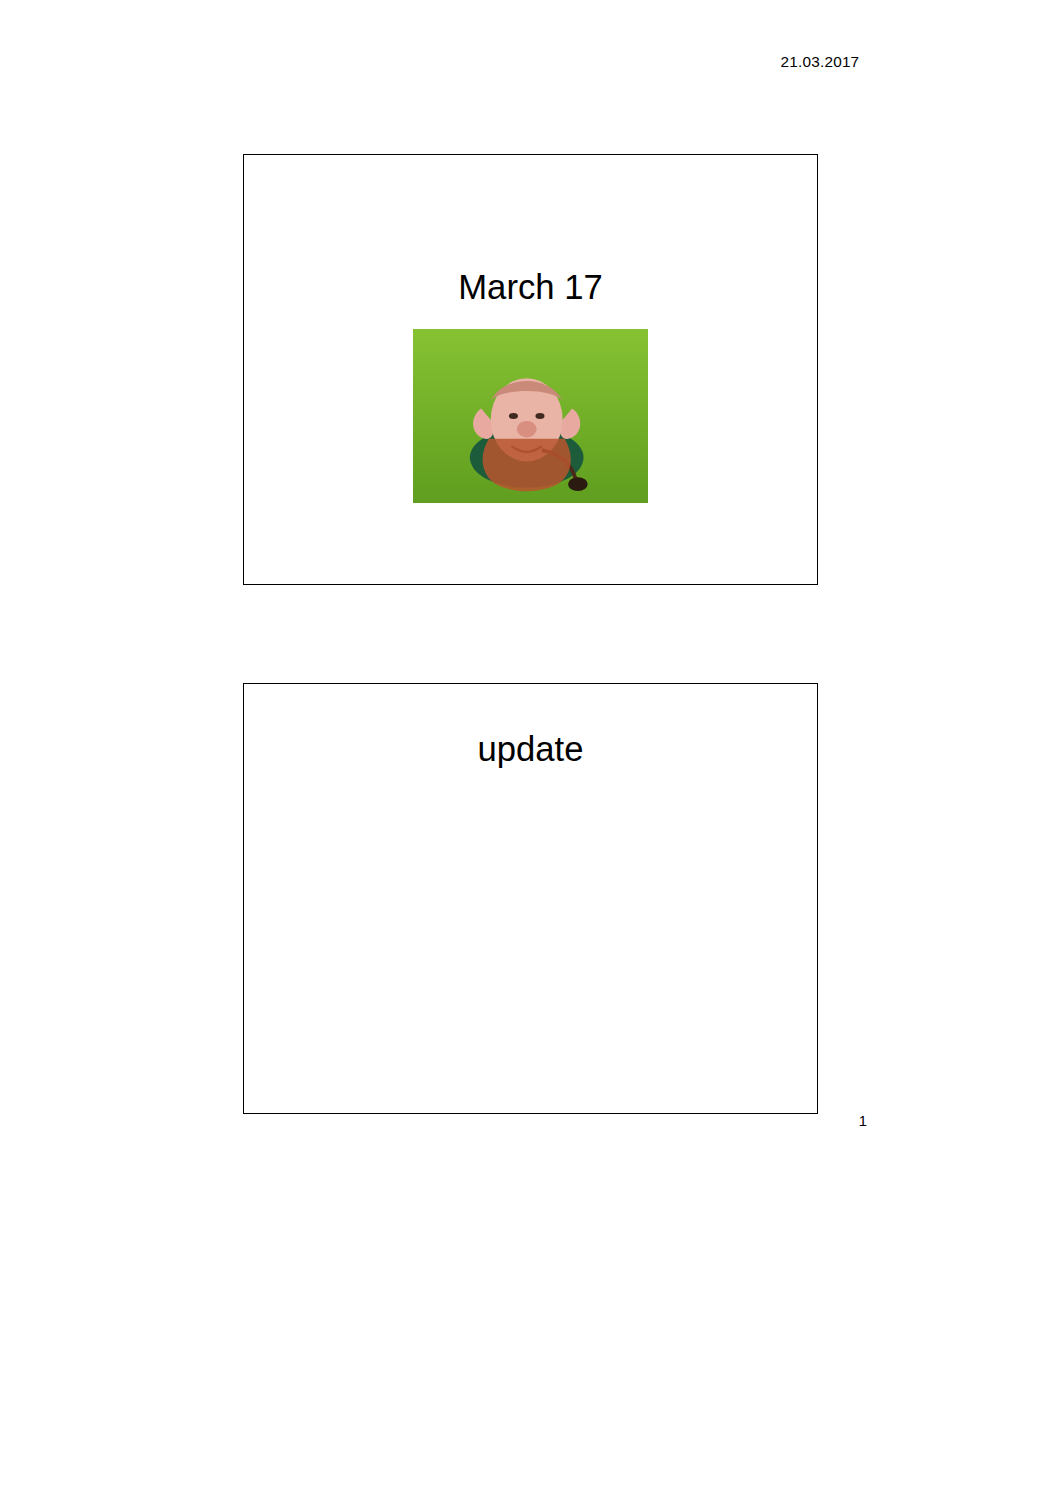21.03.2017
March 17
update
1